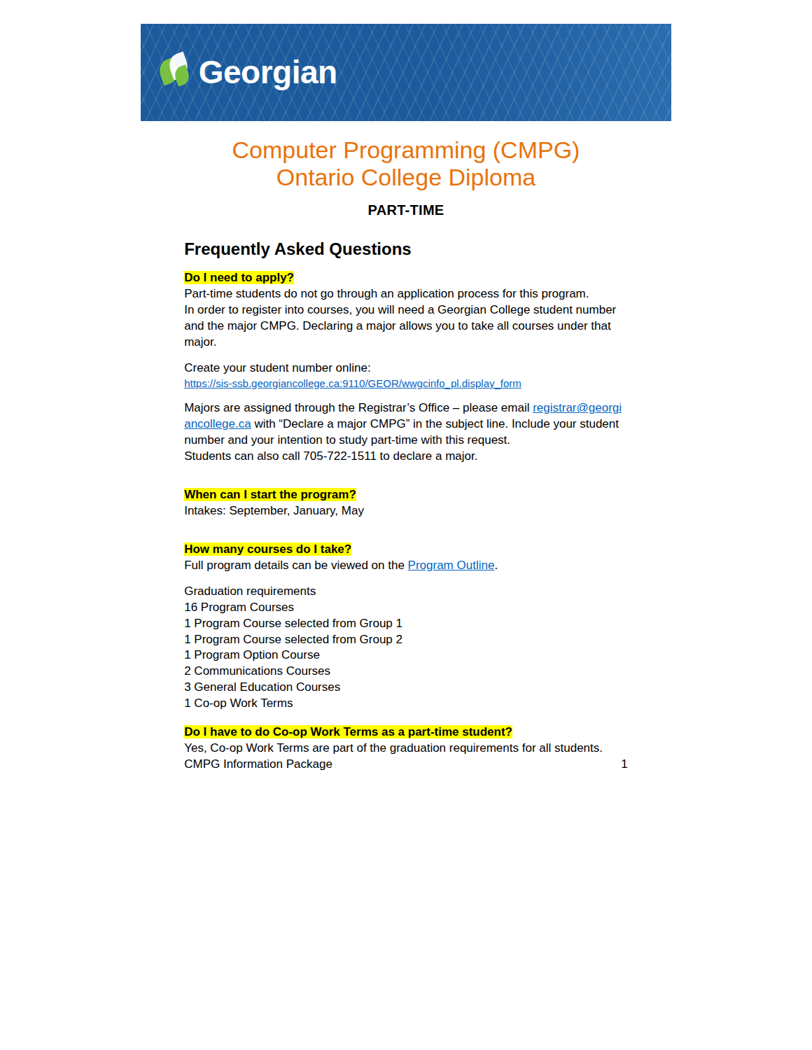Georgian
Computer Programming (CMPG)Ontario College Diploma
PART-TIME
Frequently Asked Questions
Do I need to apply?
Part-time students do not go through an application process for this program.
In order to register into courses, you will need a Georgian College student number and the major CMPG. Declaring a major allows you to take all courses under that major.
Create your student number online:
https://sis-ssb.georgiancollege.ca:9110/GEOR/wwgcinfo_pl.display_form
Majors are assigned through the Registrar’s Office – please email registrar@georgiancollege.ca with “Declare a major CMPG” in the subject line. Include your student number and your intention to study part-time with this request.
Students can also call 705-722-1511 to declare a major.
When can I start the program?
Intakes: September, January, May
How many courses do I take?
Full program details can be viewed on the Program Outline.
Graduation requirements
16 Program Courses
1 Program Course selected from Group 1
1 Program Course selected from Group 2
1 Program Option Course
2 Communications Courses
3 General Education Courses
1 Co-op Work Terms
Do I have to do Co-op Work Terms as a part-time student?
Yes, Co-op Work Terms are part of the graduation requirements for all students.
CMPG Information Package
1